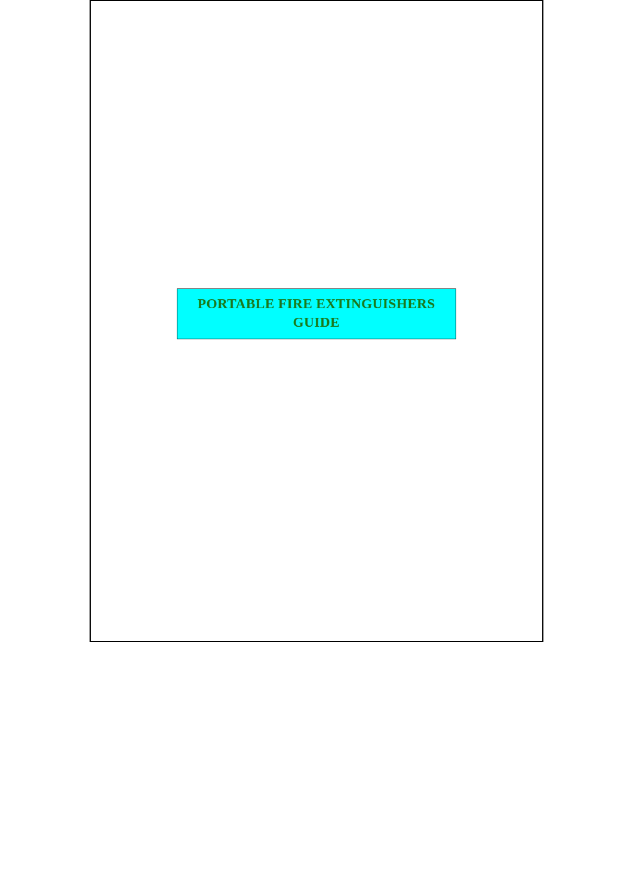Portable Fire Extinguishers Guide